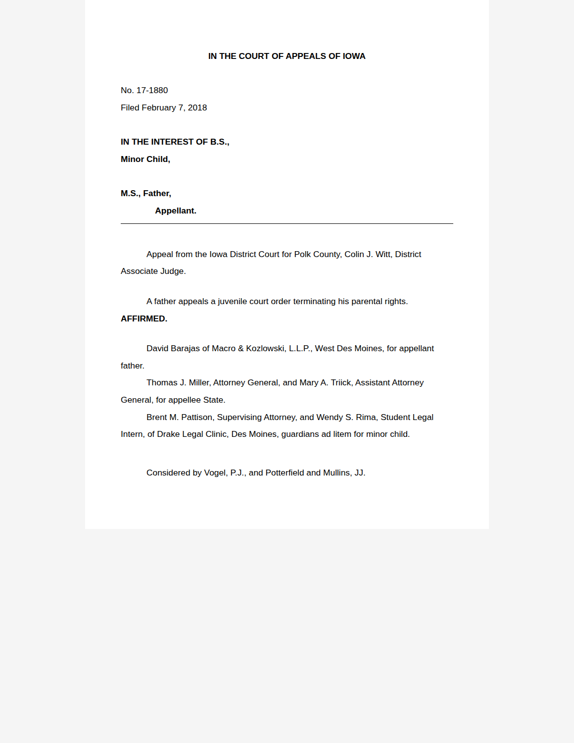IN THE COURT OF APPEALS OF IOWA
No. 17-1880
Filed February 7, 2018
IN THE INTEREST OF B.S.,
Minor Child,
M.S., Father,
Appellant.
Appeal from the Iowa District Court for Polk County, Colin J. Witt, District Associate Judge.
A father appeals a juvenile court order terminating his parental rights. AFFIRMED.
David Barajas of Macro & Kozlowski, L.L.P., West Des Moines, for appellant father.
Thomas J. Miller, Attorney General, and Mary A. Triick, Assistant Attorney General, for appellee State.
Brent M. Pattison, Supervising Attorney, and Wendy S. Rima, Student Legal Intern, of Drake Legal Clinic, Des Moines, guardians ad litem for minor child.
Considered by Vogel, P.J., and Potterfield and Mullins, JJ.